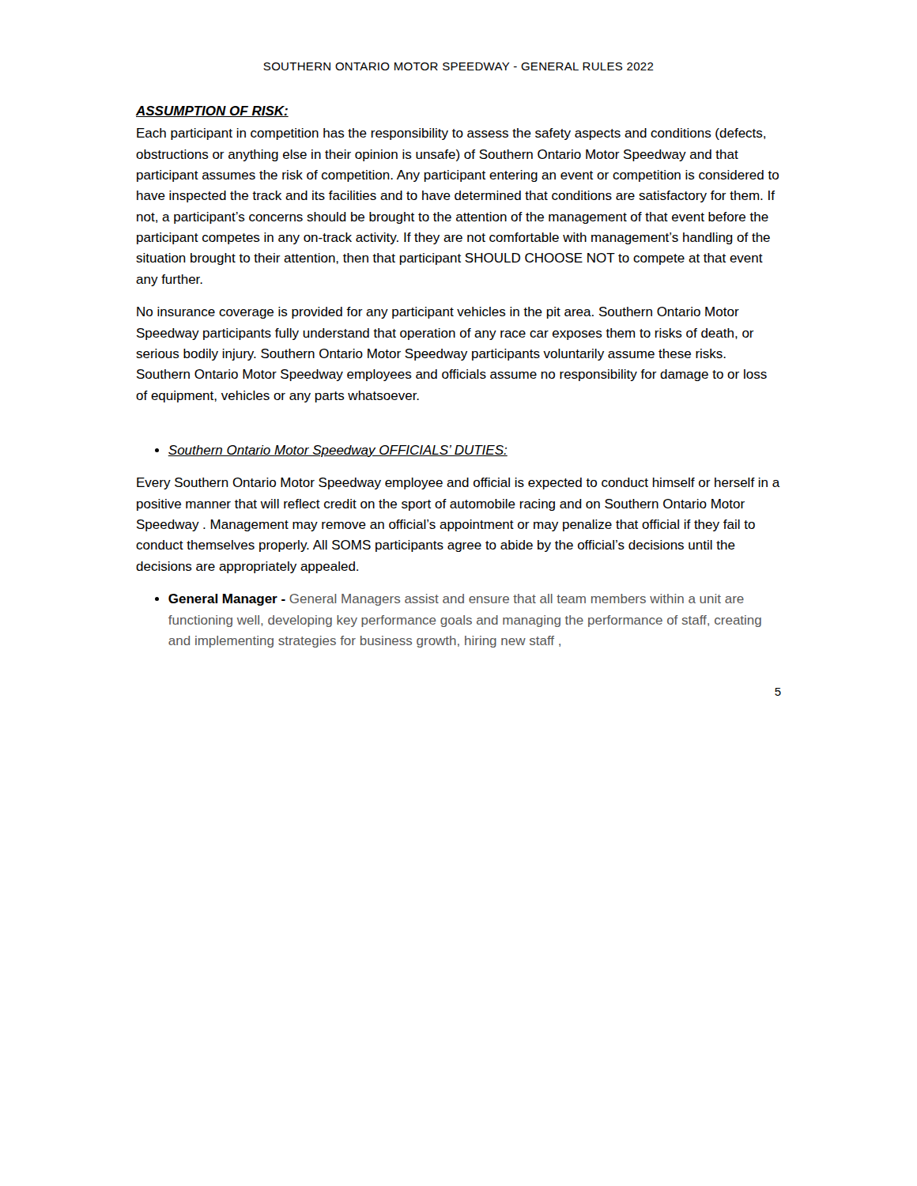SOUTHERN ONTARIO MOTOR SPEEDWAY - GENERAL RULES 2022
ASSUMPTION OF RISK:
Each participant in competition has the responsibility to assess the safety aspects and conditions (defects, obstructions or anything else in their opinion is unsafe) of Southern Ontario Motor Speedway and that participant assumes the risk of competition. Any participant entering an event or competition is considered to have inspected the track and its facilities and to have determined that conditions are satisfactory for them. If not, a participant’s concerns should be brought to the attention of the management of that event before the participant competes in any on-track activity. If they are not comfortable with management’s handling of the situation brought to their attention, then that participant SHOULD CHOOSE NOT to compete at that event any further.
No insurance coverage is provided for any participant vehicles in the pit area. Southern Ontario Motor Speedway participants fully understand that operation of any race car exposes them to risks of death, or serious bodily injury. Southern Ontario Motor Speedway participants voluntarily assume these risks. Southern Ontario Motor Speedway employees and officials assume no responsibility for damage to or loss of equipment, vehicles or any parts whatsoever.
Southern Ontario Motor Speedway OFFICIALS’ DUTIES:
Every Southern Ontario Motor Speedway employee and official is expected to conduct himself or herself in a positive manner that will reflect credit on the sport of automobile racing and on Southern Ontario Motor Speedway . Management may remove an official’s appointment or may penalize that official if they fail to conduct themselves properly. All SOMS participants agree to abide by the official’s decisions until the decisions are appropriately appealed.
General Manager - General Managers assist and ensure that all team members within a unit are functioning well, developing key performance goals and managing the performance of staff, creating and implementing strategies for business growth, hiring new staff ,
5